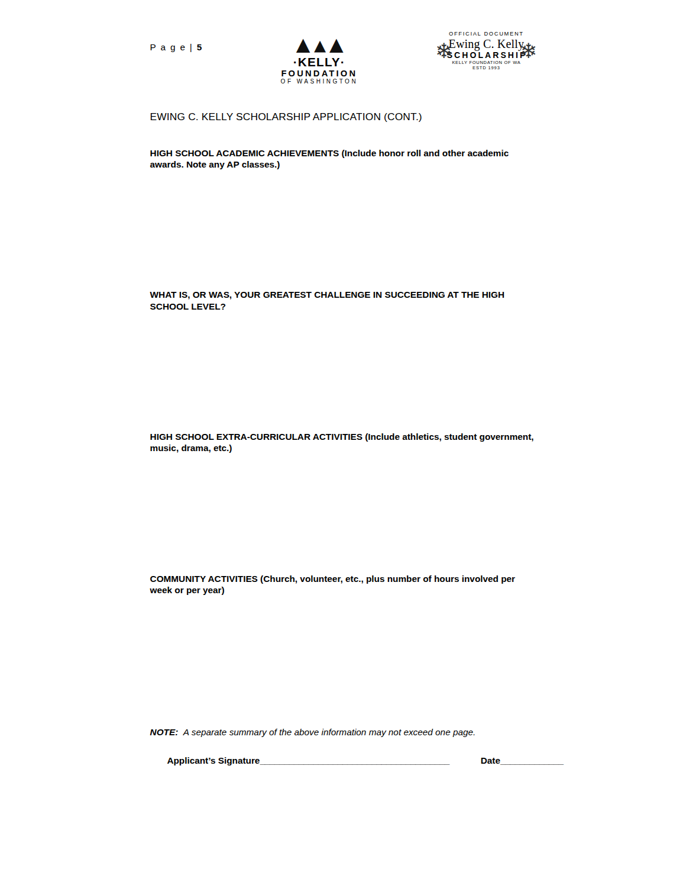P a g e | 5
▲▴▲ ·KELLY· FOUNDATION OF WASHINGTON
❄ ❄
Official Document
Ewing C. Kelly
SCHOLARSHIP
Kelly Foundation of WA
ESTD 1993
EWING C. KELLY SCHOLARSHIP APPLICATION (CONT.)
HIGH SCHOOL ACADEMIC ACHIEVEMENTS (Include honor roll and other academic awards. Note any AP classes.)
WHAT IS, OR WAS, YOUR GREATEST CHALLENGE IN SUCCEEDING AT THE HIGH SCHOOL LEVEL?
HIGH SCHOOL EXTRA-CURRICULAR ACTIVITIES (Include athletics, student government, music, drama, etc.)
COMMUNITY ACTIVITIES (Church, volunteer, etc., plus number of hours involved per week or per year)
NOTE: A separate summary of the above information may not exceed one page.
Applicant’s Signature_______________________________________ Date_____________